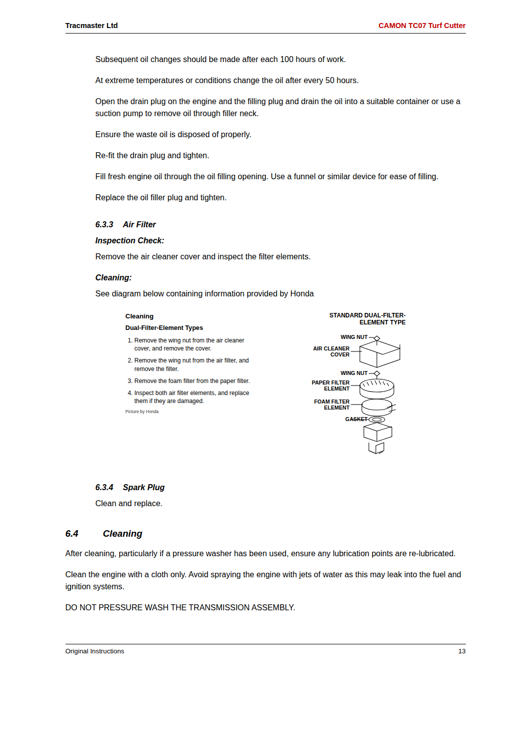Tracmaster Ltd CAMON TC07 Turf Cutter
Subsequent oil changes should be made after each 100 hours of work.
At extreme temperatures or conditions change the oil after every 50 hours.
Open the drain plug on the engine and the filling plug and drain the oil into a suitable container or use a suction pump to remove oil through filler neck.
Ensure the waste oil is disposed of properly.
Re-fit the drain plug and tighten.
Fill fresh engine oil through the oil filling opening. Use a funnel or similar device for ease of filling.
Replace the oil filler plug and tighten.
6.3.3 Air Filter
Inspection Check:
Remove the air cleaner cover and inspect the filter elements.
Cleaning:
See diagram below containing information provided by Honda
Cleaning
Dual-Filter-Element Types
Remove the wing nut from the air cleaner cover, and remove the cover.
Remove the wing nut from the air filter, and remove the filter.
Remove the foam filter from the paper filter.
Inspect both air filter elements, and replace them if they are damaged.
Picture by Honda
STANDARD DUAL-FILTER-
ELEMENT TYPE
WING NUT
AIR CLEANER
COVER
WING NUT
PAPER FILTER
ELEMENT
FOAM FILTER
ELEMENT
GASKET
6.3.4 Spark Plug
Clean and replace.
6.4 Cleaning
After cleaning, particularly if a pressure washer has been used, ensure any lubrication points are re-lubricated.
Clean the engine with a cloth only. Avoid spraying the engine with jets of water as this may leak into the fuel and ignition systems.
DO NOT PRESSURE WASH THE TRANSMISSION ASSEMBLY.
Original Instructions 13